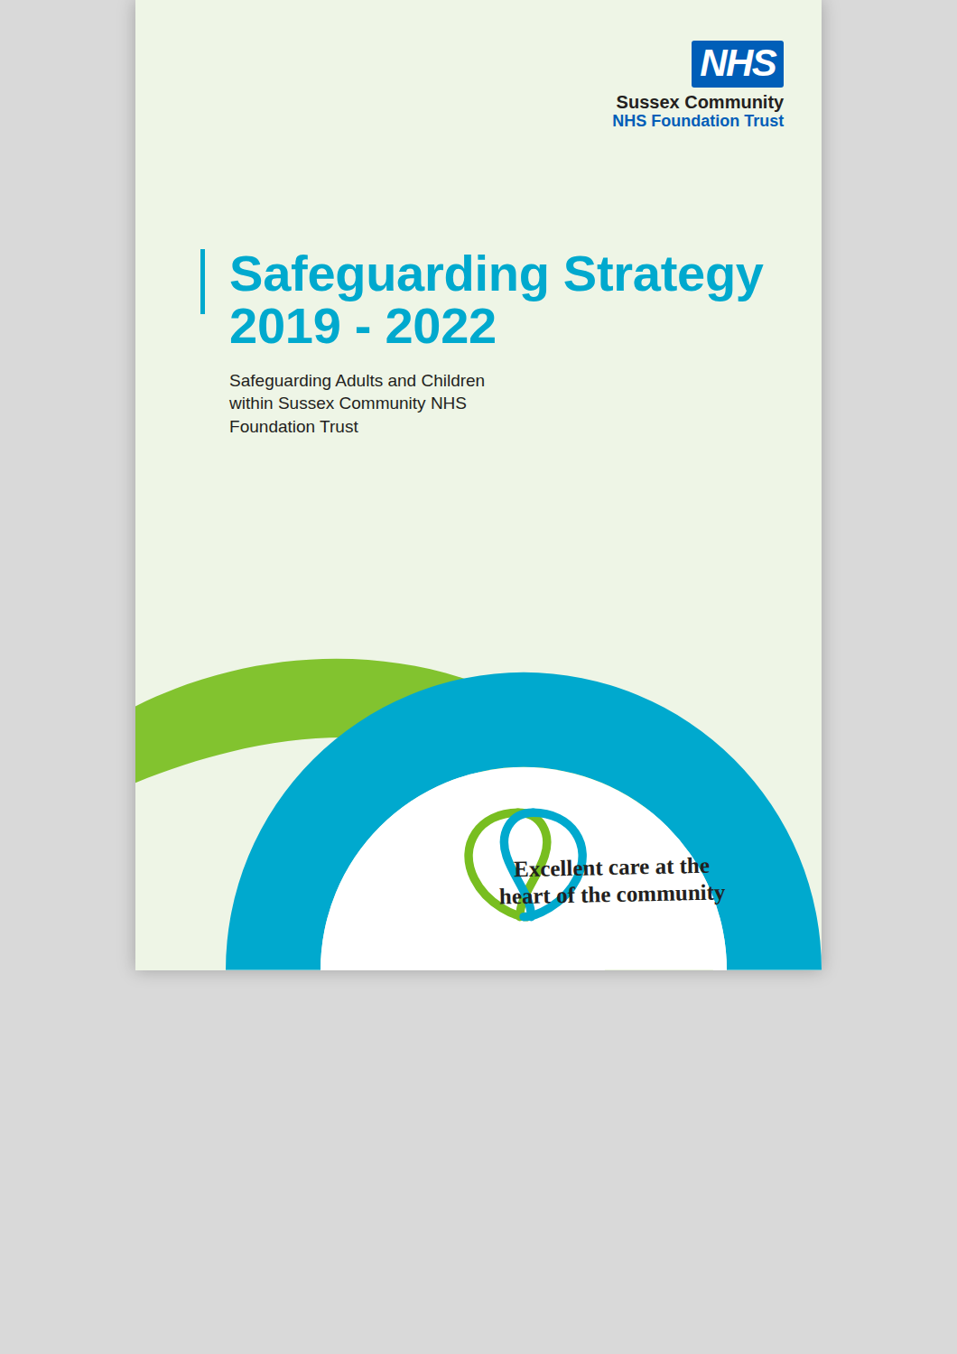NHS Sussex Community NHS Foundation Trust
Safeguarding Strategy
2019 - 2022
Safeguarding Adults and Children within Sussex Community NHS Foundation Trust
Excellent care at the
heart of the community